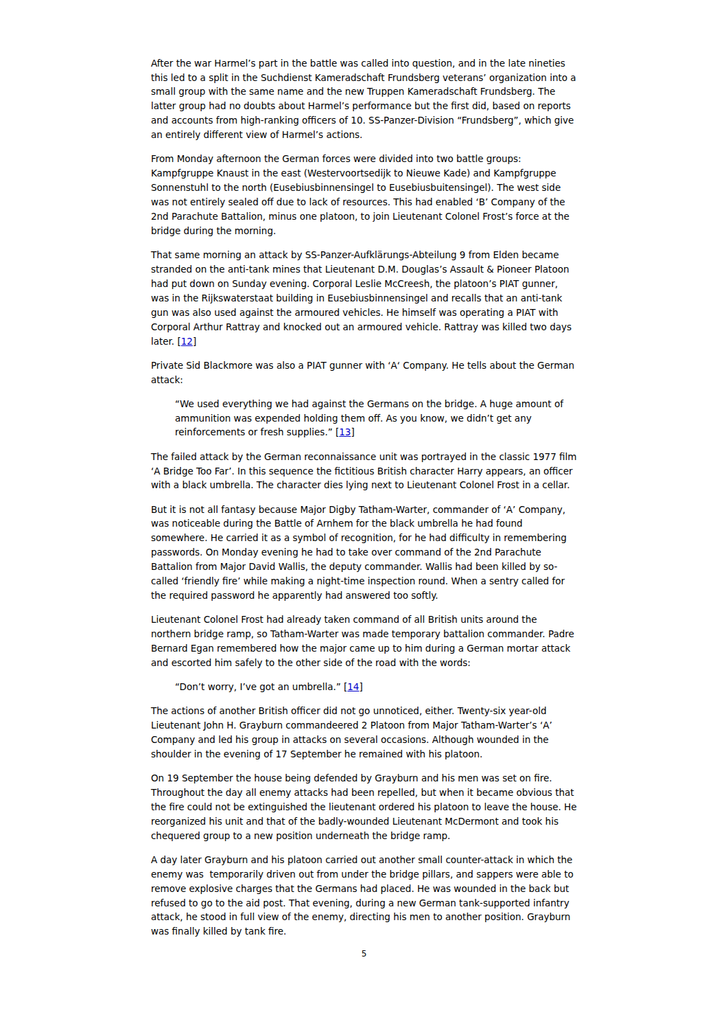After the war Harmel’s part in the battle was called into question, and in the late nineties this led to a split in the Suchdienst Kameradschaft Frundsberg veterans’ organization into a small group with the same name and the new Truppen Kameradschaft Frundsberg. The latter group had no doubts about Harmel’s performance but the first did, based on reports and accounts from high-ranking officers of 10. SS-Panzer-Division “Frundsberg”, which give an entirely different view of Harmel’s actions.
From Monday afternoon the German forces were divided into two battle groups: Kampfgruppe Knaust in the east (Westervoortsedijk to Nieuwe Kade) and Kampfgruppe Sonnenstuhl to the north (Eusebiusbinnensingel to Eusebiusbuitensingel). The west side was not entirely sealed off due to lack of resources. This had enabled ‘B’ Company of the 2nd Parachute Battalion, minus one platoon, to join Lieutenant Colonel Frost’s force at the bridge during the morning.
That same morning an attack by SS-Panzer-Aufklärungs-Abteilung 9 from Elden became stranded on the anti-tank mines that Lieutenant D.M. Douglas’s Assault & Pioneer Platoon had put down on Sunday evening. Corporal Leslie McCreesh, the platoon’s PIAT gunner, was in the Rijkswaterstaat building in Eusebiusbinnensingel and recalls that an anti-tank gun was also used against the armoured vehicles. He himself was operating a PIAT with Corporal Arthur Rattray and knocked out an armoured vehicle. Rattray was killed two days later. [12]
Private Sid Blackmore was also a PIAT gunner with ‘A‘ Company. He tells about the German attack:
“We used everything we had against the Germans on the bridge. A huge amount of ammunition was expended holding them off. As you know, we didn’t get any reinforcements or fresh supplies.” [13]
The failed attack by the German reconnaissance unit was portrayed in the classic 1977 film ‘A Bridge Too Far’. In this sequence the fictitious British character Harry appears, an officer with a black umbrella. The character dies lying next to Lieutenant Colonel Frost in a cellar.
But it is not all fantasy because Major Digby Tatham-Warter, commander of ‘A’ Company, was noticeable during the Battle of Arnhem for the black umbrella he had found somewhere. He carried it as a symbol of recognition, for he had difficulty in remembering passwords. On Monday evening he had to take over command of the 2nd Parachute Battalion from Major David Wallis, the deputy commander. Wallis had been killed by so-called ‘friendly fire’ while making a night-time inspection round. When a sentry called for the required password he apparently had answered too softly.
Lieutenant Colonel Frost had already taken command of all British units around the northern bridge ramp, so Tatham-Warter was made temporary battalion commander. Padre Bernard Egan remembered how the major came up to him during a German mortar attack and escorted him safely to the other side of the road with the words:
“Don’t worry, I’ve got an umbrella.” [14]
The actions of another British officer did not go unnoticed, either. Twenty-six year-old Lieutenant John H. Grayburn commandeered 2 Platoon from Major Tatham-Warter’s ‘A’ Company and led his group in attacks on several occasions. Although wounded in the shoulder in the evening of 17 September he remained with his platoon.
On 19 September the house being defended by Grayburn and his men was set on fire. Throughout the day all enemy attacks had been repelled, but when it became obvious that the fire could not be extinguished the lieutenant ordered his platoon to leave the house. He reorganized his unit and that of the badly-wounded Lieutenant McDermont and took his chequered group to a new position underneath the bridge ramp.
A day later Grayburn and his platoon carried out another small counter-attack in which the enemy was temporarily driven out from under the bridge pillars, and sappers were able to remove explosive charges that the Germans had placed. He was wounded in the back but refused to go to the aid post. That evening, during a new German tank-supported infantry attack, he stood in full view of the enemy, directing his men to another position. Grayburn was finally killed by tank fire.
5